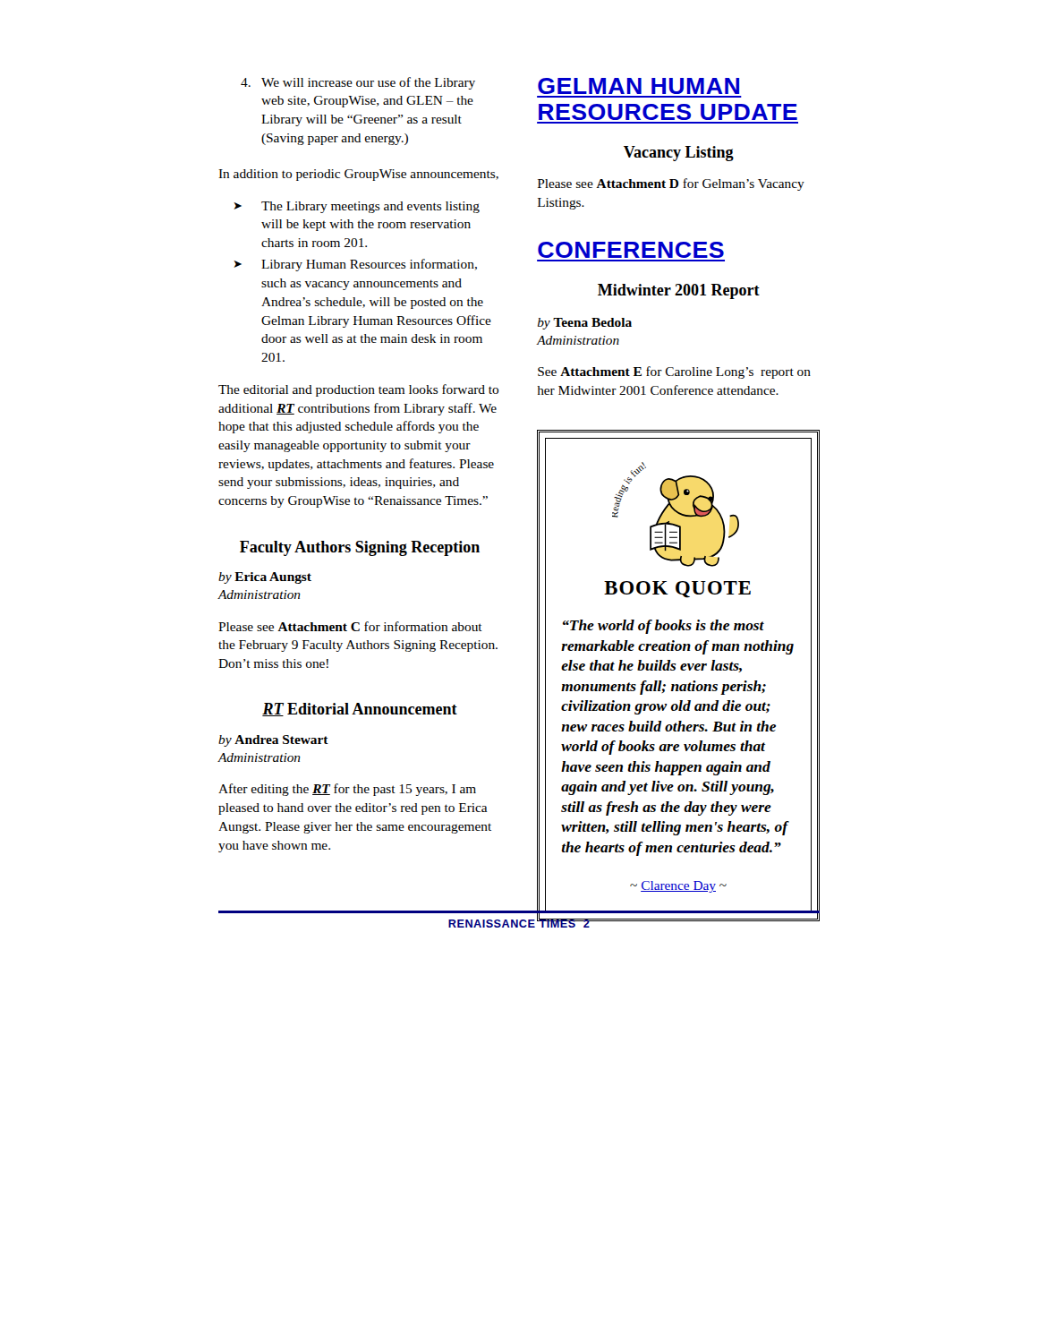We will increase our use of the Library web site, GroupWise, and GLEN – the Library will be “Greener” as a result (Saving paper and energy.)
In addition to periodic GroupWise announcements,
The Library meetings and events listing will be kept with the room reservation charts in room 201.
Library Human Resources information, such as vacancy announcements and Andrea’s schedule, will be posted on the Gelman Library Human Resources Office door as well as at the main desk in room 201.
The editorial and production team looks forward to additional RT contributions from Library staff. We hope that this adjusted schedule affords you the easily manageable opportunity to submit your reviews, updates, attachments and features. Please send your submissions, ideas, inquiries, and concerns by GroupWise to “Renaissance Times.”
Faculty Authors Signing Reception
by Erica Aungst
Administration
Please see Attachment C for information about the February 9 Faculty Authors Signing Reception. Don’t miss this one!
RT Editorial Announcement
by Andrea Stewart
Administration
After editing the RT for the past 15 years, I am pleased to hand over the editor’s red pen to Erica Aungst. Please giver her the same encouragement you have shown me.
GELMAN HUMAN RESOURCES UPDATE
Vacancy Listing
Please see Attachment D for Gelman’s Vacancy Listings.
CONFERENCES
Midwinter 2001 Report
by Teena Bedola
Administration
See Attachment E for Caroline Long’s report on her Midwinter 2001 Conference attendance.
Reading is fun!
BOOK QUOTE
“The world of books is the most remarkable creation of man nothing else that he builds ever lasts, monuments fall; nations perish; civilization grow old and die out; new races build others. But in the world of books are volumes that have seen this happen again and again and yet live on. Still young, still as fresh as the day they were written, still telling men's hearts, of the hearts of men centuries dead.”
~ Clarence Day ~
RENAISSANCE TIMES 2